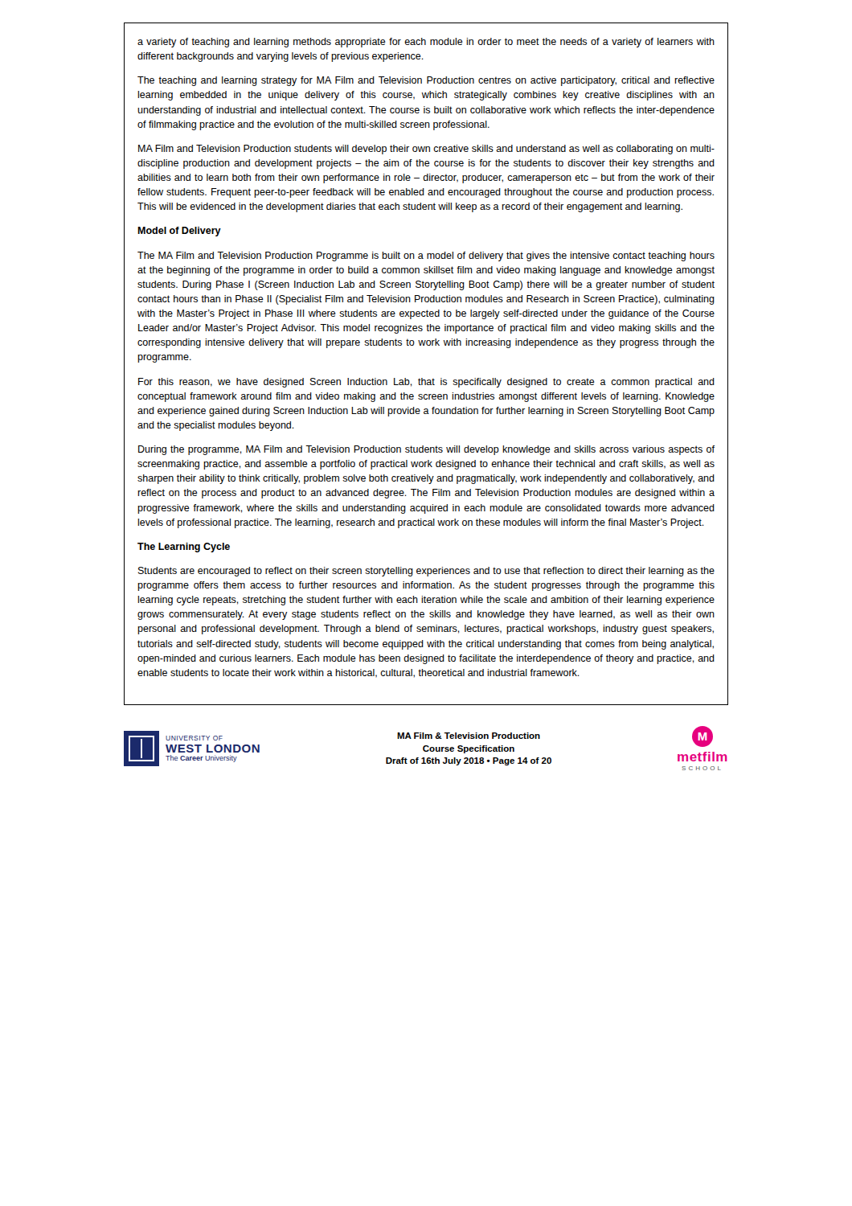a variety of teaching and learning methods appropriate for each module in order to meet the needs of a variety of learners with different backgrounds and varying levels of previous experience.
The teaching and learning strategy for MA Film and Television Production centres on active participatory, critical and reflective learning embedded in the unique delivery of this course, which strategically combines key creative disciplines with an understanding of industrial and intellectual context. The course is built on collaborative work which reflects the inter-dependence of filmmaking practice and the evolution of the multi-skilled screen professional.
MA Film and Television Production students will develop their own creative skills and understand as well as collaborating on multi-discipline production and development projects – the aim of the course is for the students to discover their key strengths and abilities and to learn both from their own performance in role – director, producer, cameraperson etc – but from the work of their fellow students. Frequent peer-to-peer feedback will be enabled and encouraged throughout the course and production process. This will be evidenced in the development diaries that each student will keep as a record of their engagement and learning.
Model of Delivery
The MA Film and Television Production Programme is built on a model of delivery that gives the intensive contact teaching hours at the beginning of the programme in order to build a common skillset film and video making language and knowledge amongst students. During Phase I (Screen Induction Lab and Screen Storytelling Boot Camp) there will be a greater number of student contact hours than in Phase II (Specialist Film and Television Production modules and Research in Screen Practice), culminating with the Master’s Project in Phase III where students are expected to be largely self-directed under the guidance of the Course Leader and/or Master’s Project Advisor. This model recognizes the importance of practical film and video making skills and the corresponding intensive delivery that will prepare students to work with increasing independence as they progress through the programme.
For this reason, we have designed Screen Induction Lab, that is specifically designed to create a common practical and conceptual framework around film and video making and the screen industries amongst different levels of learning. Knowledge and experience gained during Screen Induction Lab will provide a foundation for further learning in Screen Storytelling Boot Camp and the specialist modules beyond.
During the programme, MA Film and Television Production students will develop knowledge and skills across various aspects of screenmaking practice, and assemble a portfolio of practical work designed to enhance their technical and craft skills, as well as sharpen their ability to think critically, problem solve both creatively and pragmatically, work independently and collaboratively, and reflect on the process and product to an advanced degree. The Film and Television Production modules are designed within a progressive framework, where the skills and understanding acquired in each module are consolidated towards more advanced levels of professional practice. The learning, research and practical work on these modules will inform the final Master’s Project.
The Learning Cycle
Students are encouraged to reflect on their screen storytelling experiences and to use that reflection to direct their learning as the programme offers them access to further resources and information. As the student progresses through the programme this learning cycle repeats, stretching the student further with each iteration while the scale and ambition of their learning experience grows commensurately. At every stage students reflect on the skills and knowledge they have learned, as well as their own personal and professional development. Through a blend of seminars, lectures, practical workshops, industry guest speakers, tutorials and self-directed study, students will become equipped with the critical understanding that comes from being analytical, open-minded and curious learners. Each module has been designed to facilitate the interdependence of theory and practice, and enable students to locate their work within a historical, cultural, theoretical and industrial framework.
UNIVERSITY OF
WEST LONDON
The Career University
MA Film & Television Production
Course Specification
Draft of 16th July 2018 • Page 14 of 20
M
metfilm
SCHOOL